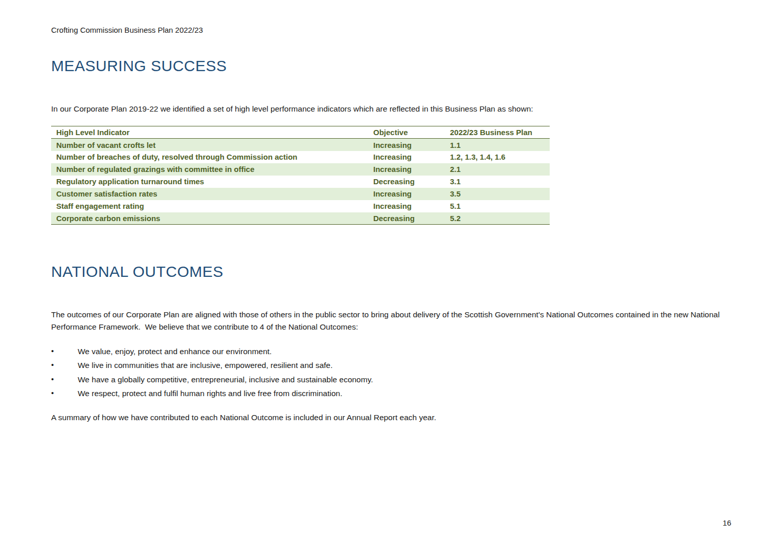Crofting Commission Business Plan 2022/23
MEASURING SUCCESS
In our Corporate Plan 2019-22 we identified a set of high level performance indicators which are reflected in this Business Plan as shown:
| High Level Indicator | Objective | 2022/23 Business Plan |
| --- | --- | --- |
| Number of vacant crofts let | Increasing | 1.1 |
| Number of breaches of duty, resolved through Commission action | Increasing | 1.2, 1.3, 1.4, 1.6 |
| Number of regulated grazings with committee in office | Increasing | 2.1 |
| Regulatory application turnaround times | Decreasing | 3.1 |
| Customer satisfaction rates | Increasing | 3.5 |
| Staff engagement rating | Increasing | 5.1 |
| Corporate carbon emissions | Decreasing | 5.2 |
NATIONAL OUTCOMES
The outcomes of our Corporate Plan are aligned with those of others in the public sector to bring about delivery of the Scottish Government's National Outcomes contained in the new National Performance Framework. We believe that we contribute to 4 of the National Outcomes:
We value, enjoy, protect and enhance our environment.
We live in communities that are inclusive, empowered, resilient and safe.
We have a globally competitive, entrepreneurial, inclusive and sustainable economy.
We respect, protect and fulfil human rights and live free from discrimination.
A summary of how we have contributed to each National Outcome is included in our Annual Report each year.
16